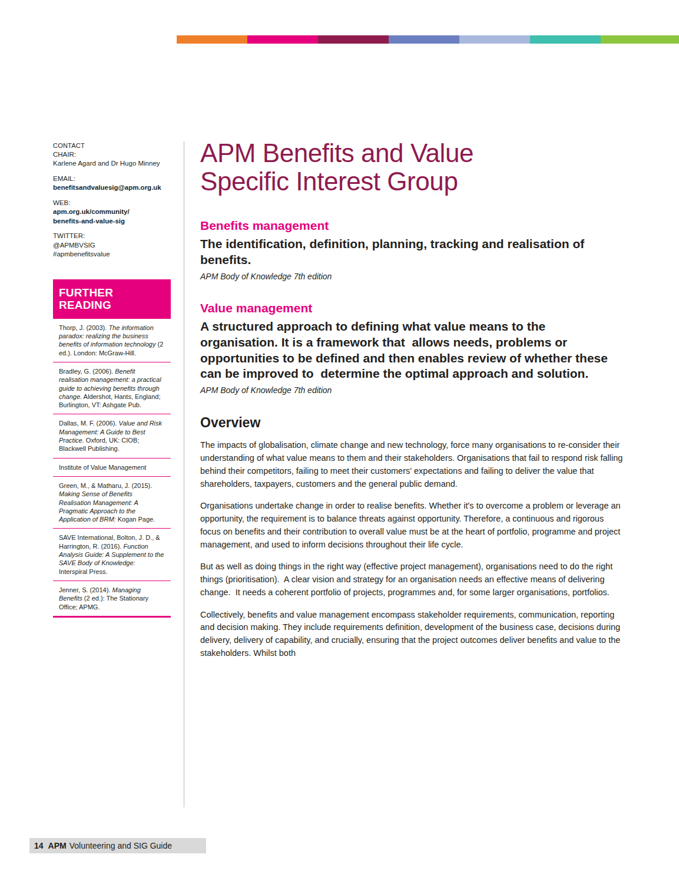CONTACT
CHAIR:
Karlene Agard and Dr Hugo Minney
EMAIL:
benefitsandvaluesig@apm.org.uk
WEB:
apm.org.uk/community/
benefits-and-value-sig
TWITTER:
@APMBVSIG
#apmbenefitsvalue
FURTHER
READING
Thorp, J. (2003). The information paradox: realizing the business benefits of information technology (2 ed.). London: McGraw-Hill.
Bradley, G. (2006). Benefit realisation management: a practical guide to achieving benefits through change. Aldershot, Hants, England; Burlington, VT: Ashgate Pub.
Dallas, M. F. (2006). Value and Risk Management: A Guide to Best Practice. Oxford, UK: CIOB; Blackwell Publishing.
Institute of Value Management
Green, M., & Matharu, J. (2015). Making Sense of Benefits Realisation Management: A Pragmatic Approach to the Application of BRM: Kogan Page.
SAVE International, Bolton, J. D., & Harrington, R. (2016). Function Analysis Guide: A Supplement to the SAVE Body of Knowledge: Interspiral Press.
Jenner, S. (2014). Managing Benefits (2 ed.): The Stationary Office; APMG.
APM Benefits and Value
Specific Interest Group
Benefits management
The identification, definition, planning, tracking and realisation of benefits.
APM Body of Knowledge 7th edition
Value management
A structured approach to defining what value means to the organisation. It is a framework that allows needs, problems or opportunities to be defined and then enables review of whether these can be improved to determine the optimal approach and solution.
APM Body of Knowledge 7th edition
Overview
The impacts of globalisation, climate change and new technology, force many organisations to re-consider their understanding of what value means to them and their stakeholders. Organisations that fail to respond risk falling behind their competitors, failing to meet their customers' expectations and failing to deliver the value that shareholders, taxpayers, customers and the general public demand.
Organisations undertake change in order to realise benefits. Whether it's to overcome a problem or leverage an opportunity, the requirement is to balance threats against opportunity. Therefore, a continuous and rigorous focus on benefits and their contribution to overall value must be at the heart of portfolio, programme and project management, and used to inform decisions throughout their life cycle.
But as well as doing things in the right way (effective project management), organisations need to do the right things (prioritisation). A clear vision and strategy for an organisation needs an effective means of delivering change. It needs a coherent portfolio of projects, programmes and, for some larger organisations, portfolios.
Collectively, benefits and value management encompass stakeholder requirements, communication, reporting and decision making. They include requirements definition, development of the business case, decisions during delivery, delivery of capability, and crucially, ensuring that the project outcomes deliver benefits and value to the stakeholders. Whilst both
14 APM Volunteering and SIG Guide